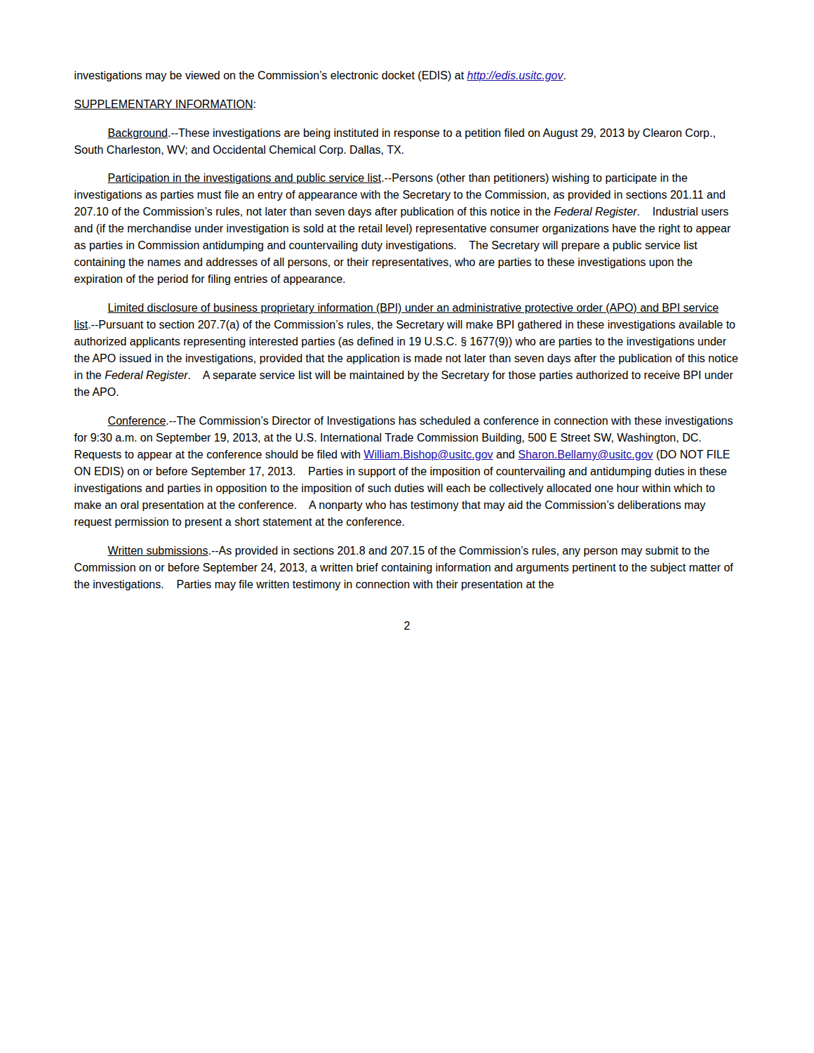investigations may be viewed on the Commission’s electronic docket (EDIS) at http://edis.usitc.gov.
SUPPLEMENTARY INFORMATION:
Background.--These investigations are being instituted in response to a petition filed on August 29, 2013 by Clearon Corp., South Charleston, WV; and Occidental Chemical Corp. Dallas, TX.
Participation in the investigations and public service list.--Persons (other than petitioners) wishing to participate in the investigations as parties must file an entry of appearance with the Secretary to the Commission, as provided in sections 201.11 and 207.10 of the Commission’s rules, not later than seven days after publication of this notice in the Federal Register. Industrial users and (if the merchandise under investigation is sold at the retail level) representative consumer organizations have the right to appear as parties in Commission antidumping and countervailing duty investigations. The Secretary will prepare a public service list containing the names and addresses of all persons, or their representatives, who are parties to these investigations upon the expiration of the period for filing entries of appearance.
Limited disclosure of business proprietary information (BPI) under an administrative protective order (APO) and BPI service list.--Pursuant to section 207.7(a) of the Commission’s rules, the Secretary will make BPI gathered in these investigations available to authorized applicants representing interested parties (as defined in 19 U.S.C. § 1677(9)) who are parties to the investigations under the APO issued in the investigations, provided that the application is made not later than seven days after the publication of this notice in the Federal Register. A separate service list will be maintained by the Secretary for those parties authorized to receive BPI under the APO.
Conference.--The Commission’s Director of Investigations has scheduled a conference in connection with these investigations for 9:30 a.m. on September 19, 2013, at the U.S. International Trade Commission Building, 500 E Street SW, Washington, DC. Requests to appear at the conference should be filed with William.Bishop@usitc.gov and Sharon.Bellamy@usitc.gov (DO NOT FILE ON EDIS) on or before September 17, 2013. Parties in support of the imposition of countervailing and antidumping duties in these investigations and parties in opposition to the imposition of such duties will each be collectively allocated one hour within which to make an oral presentation at the conference. A nonparty who has testimony that may aid the Commission’s deliberations may request permission to present a short statement at the conference.
Written submissions.--As provided in sections 201.8 and 207.15 of the Commission’s rules, any person may submit to the Commission on or before September 24, 2013, a written brief containing information and arguments pertinent to the subject matter of the investigations. Parties may file written testimony in connection with their presentation at the
2